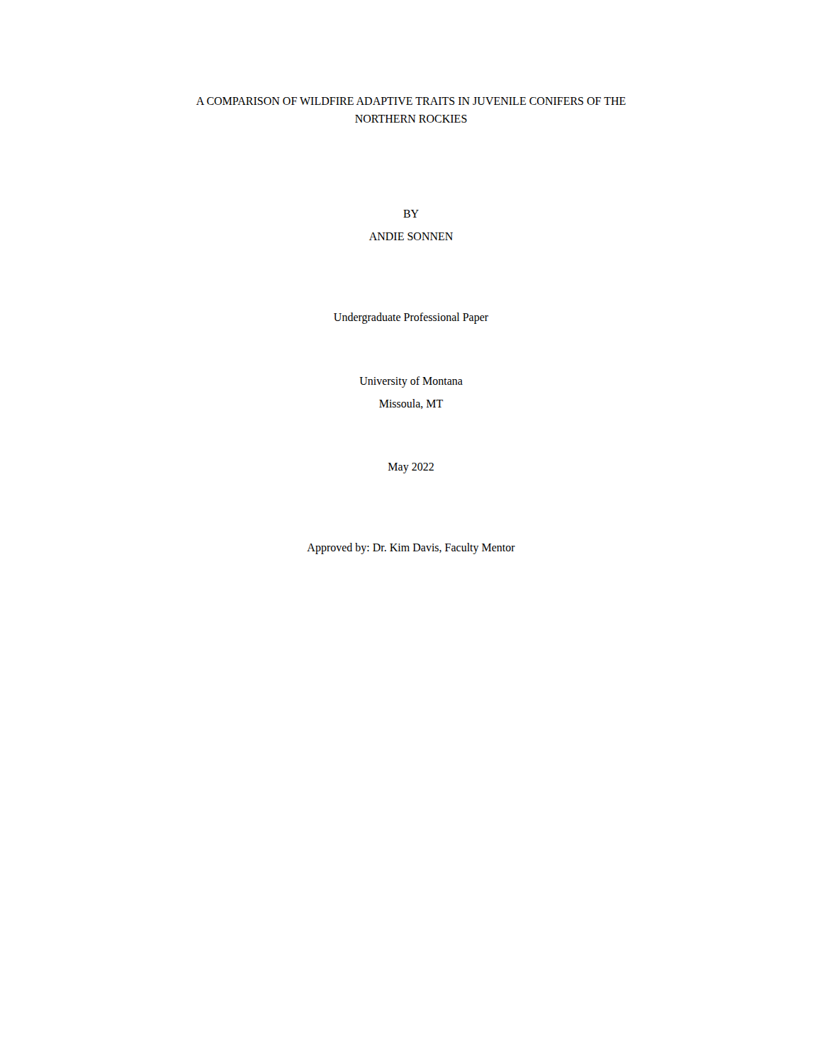A Comparison of Wildfire Adaptive Traits in Juvenile Conifers of the Northern Rockies
BY
ANDIE SONNEN
Undergraduate Professional Paper
University of Montana
Missoula, MT
May 2022
Approved by: Dr. Kim Davis, Faculty Mentor